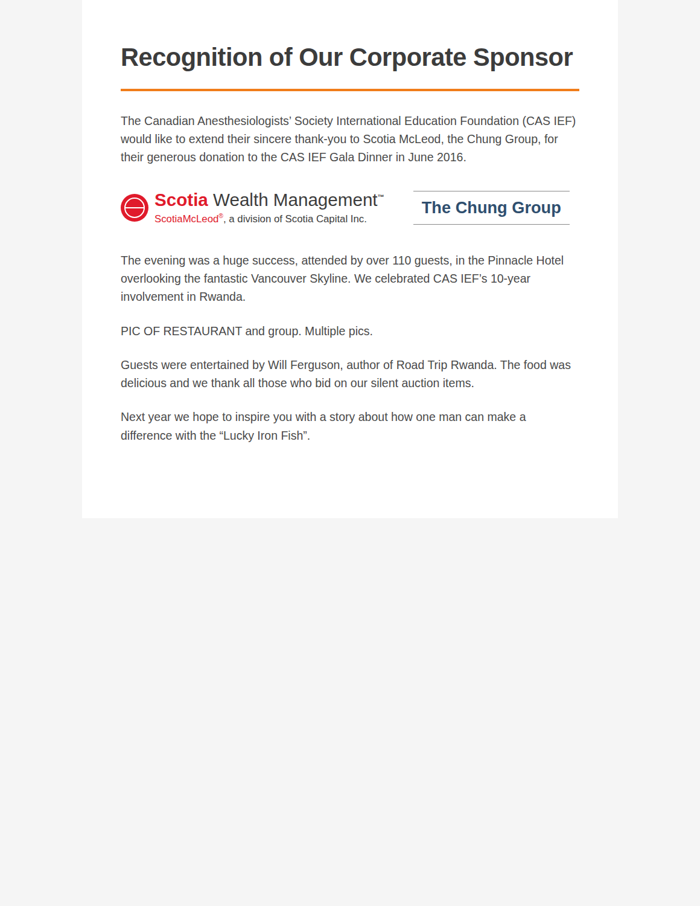Recognition of Our Corporate Sponsor
The Canadian Anesthesiologists’ Society International Education Foundation (CAS IEF) would like to extend their sincere thank-you to Scotia McLeod, the Chung Group, for their generous donation to the CAS IEF Gala Dinner in June 2016.
Scotia Wealth Management™
ScotiaMcLeod®, a division of Scotia Capital Inc.
The Chung Group
The evening was a huge success, attended by over 110 guests, in the Pinnacle Hotel overlooking the fantastic Vancouver Skyline. We celebrated CAS IEF’s 10-year involvement in Rwanda.
PIC OF RESTAURANT and group. Multiple pics.
Guests were entertained by Will Ferguson, author of Road Trip Rwanda. The food was delicious and we thank all those who bid on our silent auction items.
Next year we hope to inspire you with a story about how one man can make a difference with the “Lucky Iron Fish”.